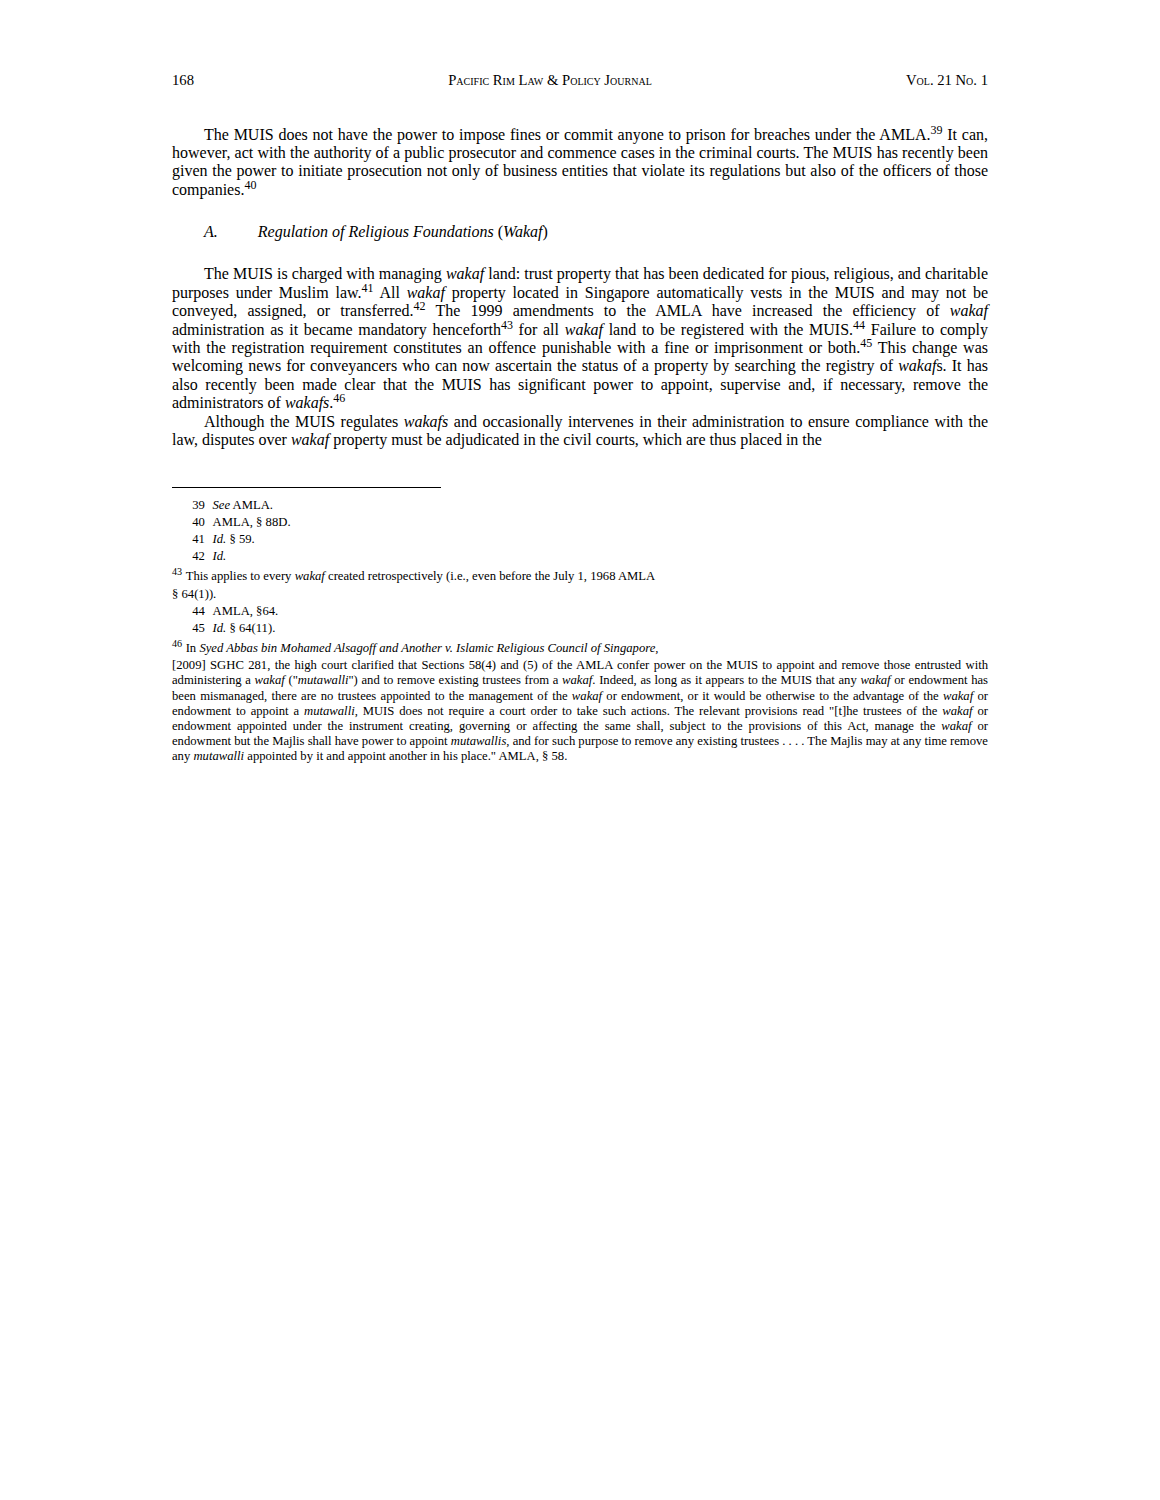168 Pacific Rim Law & Policy Journal Vol. 21 No. 1
The MUIS does not have the power to impose fines or commit anyone to prison for breaches under the AMLA.39 It can, however, act with the authority of a public prosecutor and commence cases in the criminal courts. The MUIS has recently been given the power to initiate prosecution not only of business entities that violate its regulations but also of the officers of those companies.40
A. Regulation of Religious Foundations (Wakaf)
The MUIS is charged with managing wakaf land: trust property that has been dedicated for pious, religious, and charitable purposes under Muslim law.41 All wakaf property located in Singapore automatically vests in the MUIS and may not be conveyed, assigned, or transferred.42 The 1999 amendments to the AMLA have increased the efficiency of wakaf administration as it became mandatory henceforth43 for all wakaf land to be registered with the MUIS.44 Failure to comply with the registration requirement constitutes an offence punishable with a fine or imprisonment or both.45 This change was welcoming news for conveyancers who can now ascertain the status of a property by searching the registry of wakafs. It has also recently been made clear that the MUIS has significant power to appoint, supervise and, if necessary, remove the administrators of wakafs.46
Although the MUIS regulates wakafs and occasionally intervenes in their administration to ensure compliance with the law, disputes over wakaf property must be adjudicated in the civil courts, which are thus placed in the
39 See AMLA.
40 AMLA, § 88D.
41 Id. § 59.
42 Id.
43 This applies to every wakaf created retrospectively (i.e., even before the July 1, 1968 AMLA
§ 64(1)).
44 AMLA, §64.
45 Id. § 64(11).
46 In Syed Abbas bin Mohamed Alsagoff and Another v. Islamic Religious Council of Singapore,
[2009] SGHC 281, the high court clarified that Sections 58(4) and (5) of the AMLA confer power on the MUIS to appoint and remove those entrusted with administering a wakaf ("mutawalli") and to remove existing trustees from a wakaf. Indeed, as long as it appears to the MUIS that any wakaf or endowment has been mismanaged, there are no trustees appointed to the management of the wakaf or endowment, or it would be otherwise to the advantage of the wakaf or endowment to appoint a mutawalli, MUIS does not require a court order to take such actions. The relevant provisions read "[t]he trustees of the wakaf or endowment appointed under the instrument creating, governing or affecting the same shall, subject to the provisions of this Act, manage the wakaf or endowment but the Majlis shall have power to appoint mutawallis, and for such purpose to remove any existing trustees . . . . The Majlis may at any time remove any mutawalli appointed by it and appoint another in his place." AMLA, § 58.